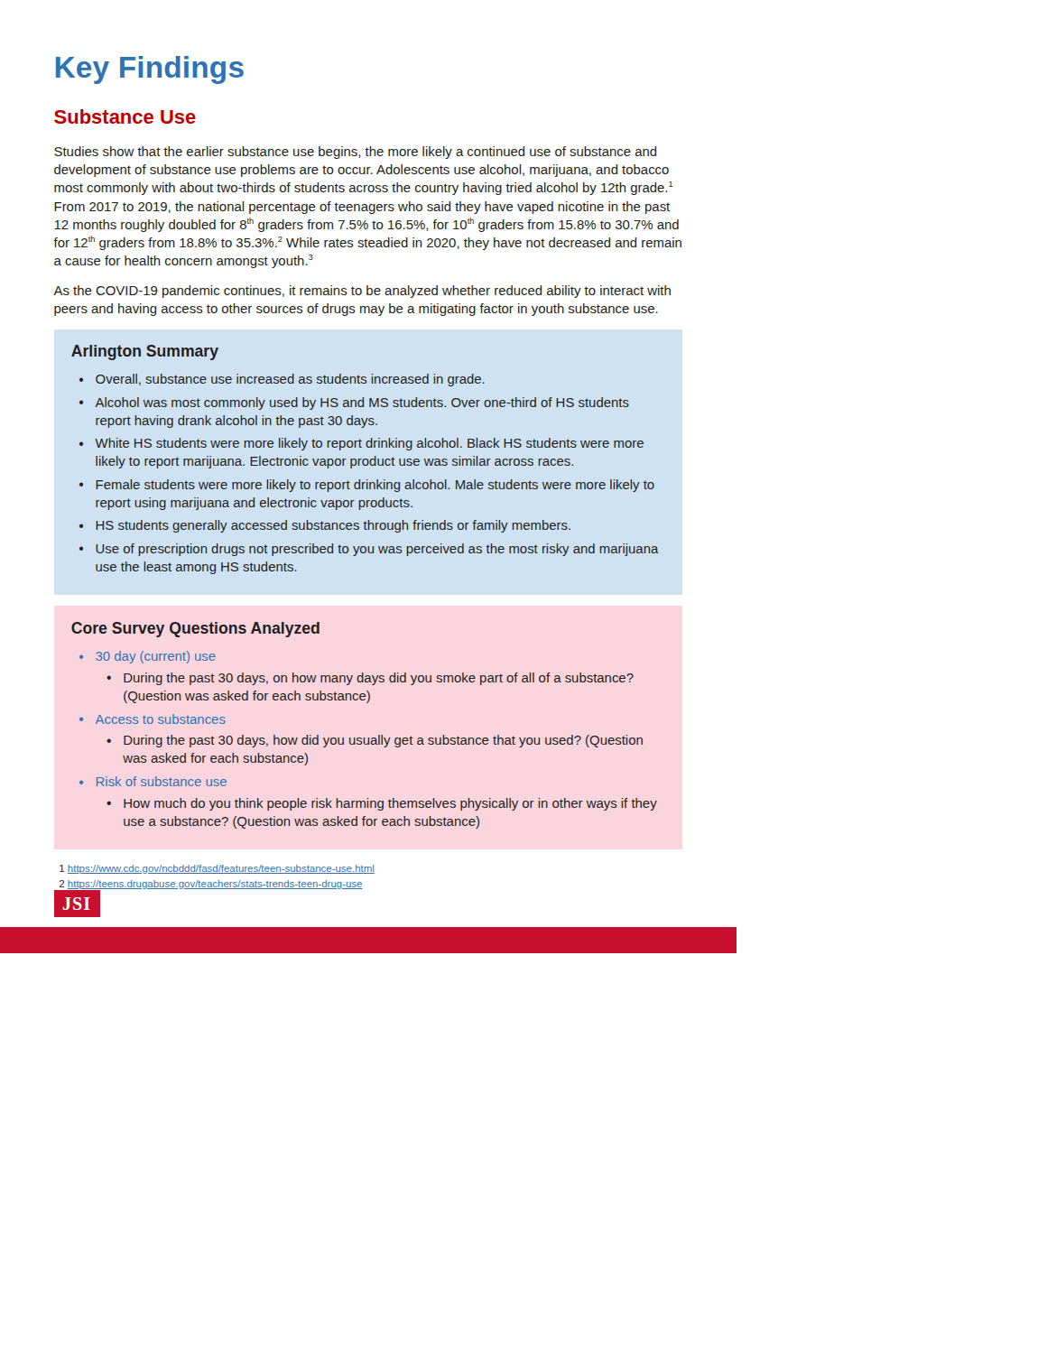Key Findings
Substance Use
Studies show that the earlier substance use begins, the more likely a continued use of substance and development of substance use problems are to occur. Adolescents use alcohol, marijuana, and tobacco most commonly with about two-thirds of students across the country having tried alcohol by 12th grade.1 From 2017 to 2019, the national percentage of teenagers who said they have vaped nicotine in the past 12 months roughly doubled for 8th graders from 7.5% to 16.5%, for 10th graders from 15.8% to 30.7% and for 12th graders from 18.8% to 35.3%.2 While rates steadied in 2020, they have not decreased and remain a cause for health concern amongst youth.3
As the COVID-19 pandemic continues, it remains to be analyzed whether reduced ability to interact with peers and having access to other sources of drugs may be a mitigating factor in youth substance use.
Arlington Summary
Overall, substance use increased as students increased in grade.
Alcohol was most commonly used by HS and MS students. Over one-third of HS students report having drank alcohol in the past 30 days.
White HS students were more likely to report drinking alcohol. Black HS students were more likely to report marijuana. Electronic vapor product use was similar across races.
Female students were more likely to report drinking alcohol. Male students were more likely to report using marijuana and electronic vapor products.
HS students generally accessed substances through friends or family members.
Use of prescription drugs not prescribed to you was perceived as the most risky and marijuana use the least among HS students.
Core Survey Questions Analyzed
30 day (current) use
During the past 30 days, on how many days did you smoke part of all of a substance? (Question was asked for each substance)
Access to substances
During the past 30 days, how did you usually get a substance that you used? (Question was asked for each substance)
Risk of substance use
How much do you think people risk harming themselves physically or in other ways if they use a substance? (Question was asked for each substance)
1 https://www.cdc.gov/ncbddd/fasd/features/teen-substance-use.html
2 https://teens.drugabuse.gov/teachers/stats-trends-teen-drug-use
3 Ibid.
JSI